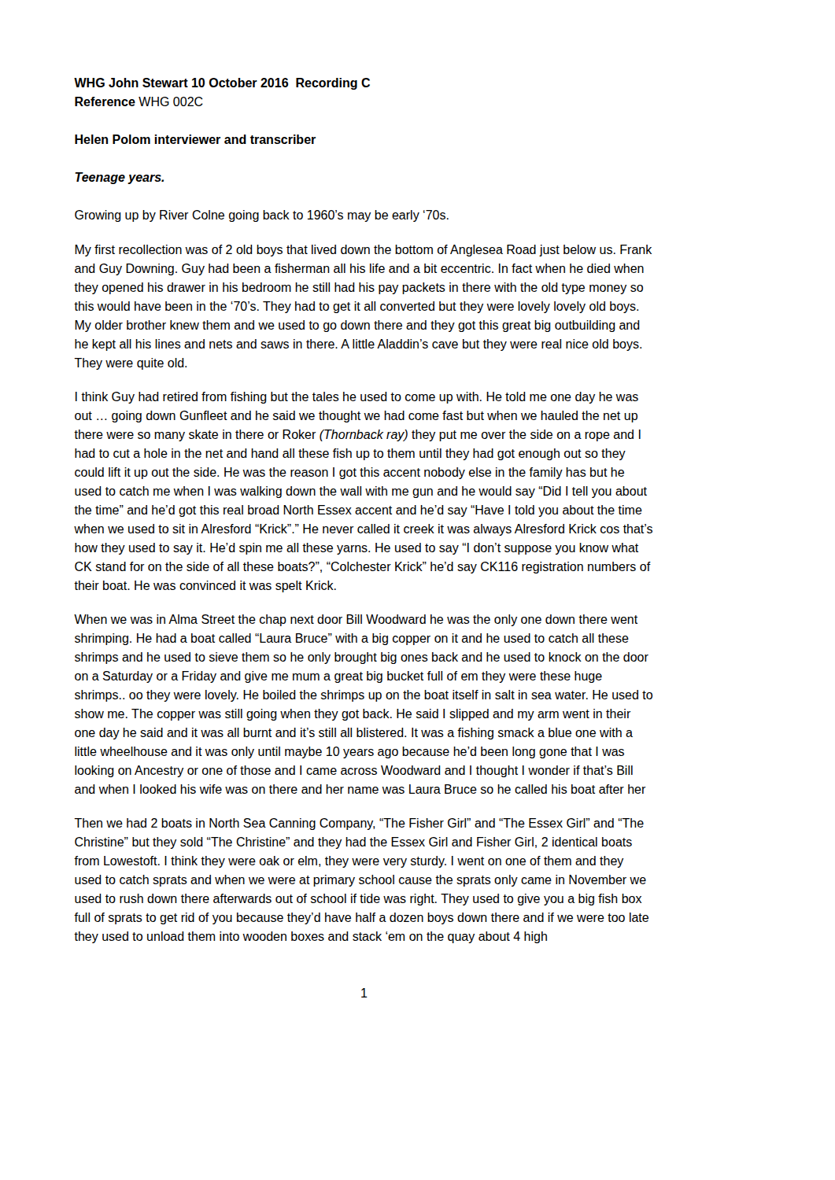WHG John Stewart 10 October 2016 Recording C
Reference WHG 002C
Helen Polom interviewer and transcriber
Teenage years.
Growing up by River Colne going back to 1960’s may be early ‘70s.
My first recollection was of 2 old boys that lived down the bottom of Anglesea Road just below us. Frank and Guy Downing. Guy had been a fisherman all his life and a bit eccentric. In fact when he died when they opened his drawer in his bedroom he still had his pay packets in there with the old type money so this would have been in the ‘70’s. They had to get it all converted but they were lovely lovely old boys. My older brother knew them and we used to go down there and they got this great big outbuilding and he kept all his lines and nets and saws in there. A little Aladdin’s cave but they were real nice old boys. They were quite old.
I think Guy had retired from fishing but the tales he used to come up with. He told me one day he was out … going down Gunfleet and he said we thought we had come fast but when we hauled the net up there were so many skate in there or Roker (Thornback ray) they put me over the side on a rope and I had to cut a hole in the net and hand all these fish up to them until they had got enough out so they could lift it up out the side. He was the reason I got this accent nobody else in the family has but he used to catch me when I was walking down the wall with me gun and he would say “Did I tell you about the time” and he’d got this real broad North Essex accent and he’d say “Have I told you about the time when we used to sit in Alresford “Krick”.” He never called it creek it was always Alresford Krick cos that’s how they used to say it. He’d spin me all these yarns. He used to say “I don’t suppose you know what CK stand for on the side of all these boats?”, “Colchester Krick” he’d say CK116 registration numbers of their boat. He was convinced it was spelt Krick.
When we was in Alma Street the chap next door Bill Woodward he was the only one down there went shrimping. He had a boat called “Laura Bruce” with a big copper on it and he used to catch all these shrimps and he used to sieve them so he only brought big ones back and he used to knock on the door on a Saturday or a Friday and give me mum a great big bucket full of em they were these huge shrimps.. oo they were lovely. He boiled the shrimps up on the boat itself in salt in sea water. He used to show me. The copper was still going when they got back. He said I slipped and my arm went in their one day he said and it was all burnt and it’s still all blistered. It was a fishing smack a blue one with a little wheelhouse and it was only until maybe 10 years ago because he’d been long gone that I was looking on Ancestry or one of those and I came across Woodward and I thought I wonder if that’s Bill and when I looked his wife was on there and her name was Laura Bruce so he called his boat after her
Then we had 2 boats in North Sea Canning Company, “The Fisher Girl” and “The Essex Girl” and “The Christine” but they sold “The Christine” and they had the Essex Girl and Fisher Girl, 2 identical boats from Lowestoft. I think they were oak or elm, they were very sturdy. I went on one of them and they used to catch sprats and when we were at primary school cause the sprats only came in November we used to rush down there afterwards out of school if tide was right. They used to give you a big fish box full of sprats to get rid of you because they’d have half a dozen boys down there and if we were too late they used to unload them into wooden boxes and stack ‘em on the quay about 4 high
1